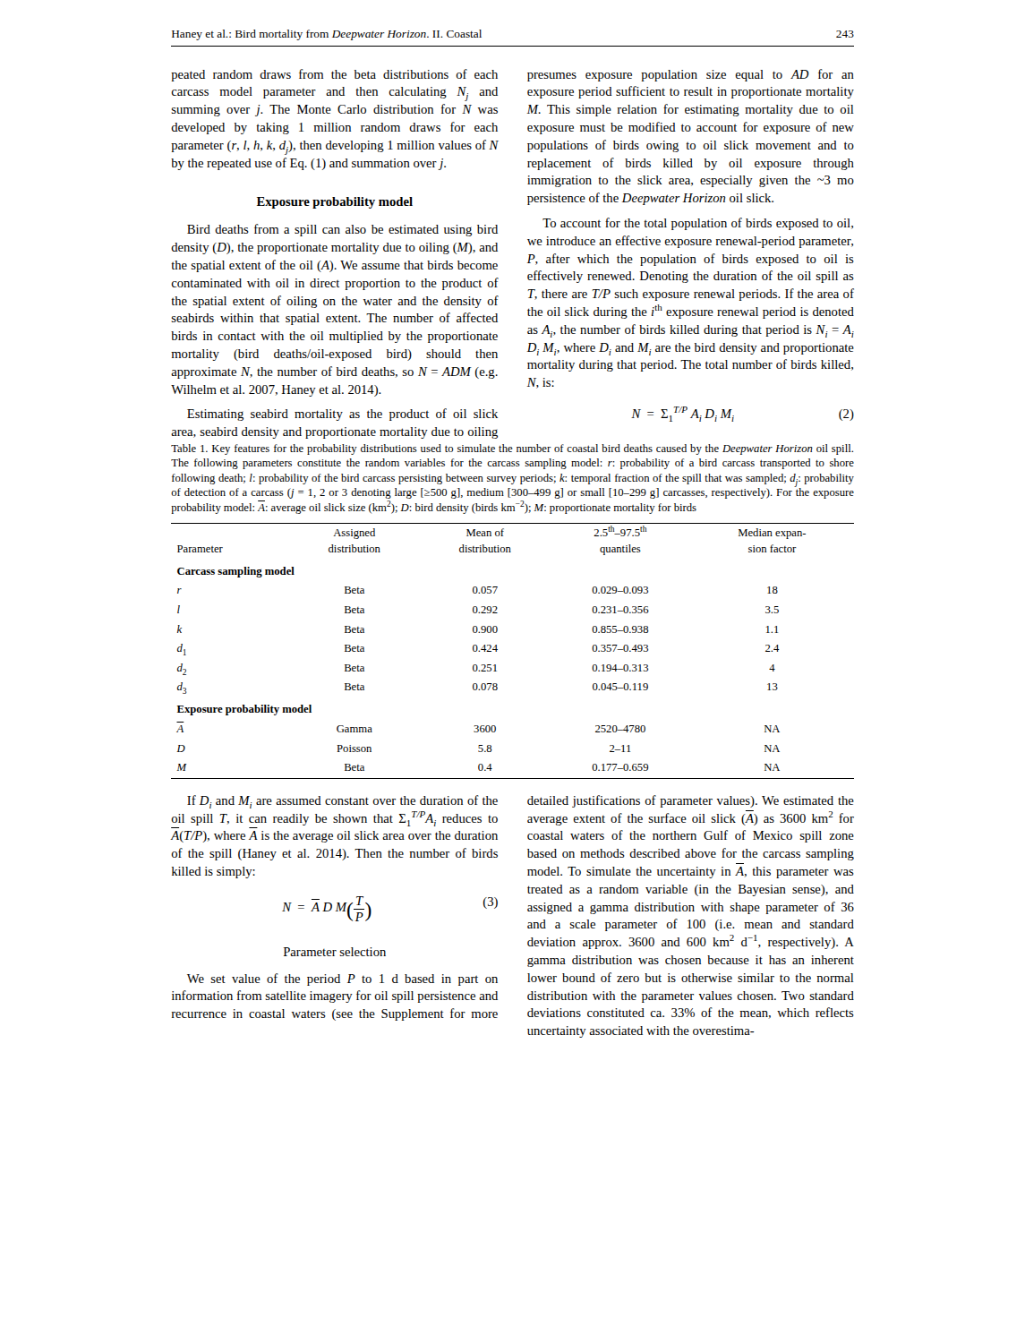Haney et al.: Bird mortality from Deepwater Horizon. II. Coastal 243
peated random draws from the beta distributions of each carcass model parameter and then calculating Nj and summing over j. The Monte Carlo distribution for N was developed by taking 1 million random draws for each parameter (r, l, h, k, dj), then developing 1 million values of N by the repeated use of Eq. (1) and summation over j.
Exposure probability model
Bird deaths from a spill can also be estimated using bird density (D), the proportionate mortality due to oiling (M), and the spatial extent of the oil (A). We assume that birds become contaminated with oil in direct proportion to the product of the spatial extent of oiling on the water and the density of seabirds within that spatial extent. The number of affected birds in contact with the oil multiplied by the proportionate mortality (bird deaths/oil-exposed bird) should then approximate N, the number of bird deaths, so N = ADM (e.g. Wilhelm et al. 2007, Haney et al. 2014).
Estimating seabird mortality as the product of oil slick area, seabird density and proportionate mortality due to oiling presumes exposure population size equal to AD for an exposure period sufficient to result in proportionate mortality M. This simple relation for estimating mortality due to oil exposure must be modified to account for exposure of new populations of birds owing to oil slick movement and to replacement of birds killed by oil exposure through immigration to the slick area, especially given the ~3 mo persistence of the Deepwater Horizon oil slick.
To account for the total population of birds exposed to oil, we introduce an effective exposure renewal-period parameter, P, after which the population of birds exposed to oil is effectively renewed. Denoting the duration of the oil spill as T, there are T/P such exposure renewal periods. If the area of the oil slick during the ith exposure renewal period is denoted as Ai, the number of birds killed during that period is Ni = Ai Di Mi, where Di and Mi are the bird density and proportionate mortality during that period. The total number of birds killed, N, is:
(2) N = Σ1T/P Ai Di Mi
Table 1. Key features for the probability distributions used to simulate the number of coastal bird deaths caused by the Deepwater Horizon oil spill. The following parameters constitute the random variables for the carcass sampling model: r: probability of a bird carcass transported to shore following death; l: probability of the bird carcass persisting between survey periods; k: temporal fraction of the spill that was sampled; dj: probability of detection of a carcass (j = 1, 2 or 3 denoting large [≥500 g], medium [300–499 g] or small [10–299 g] carcasses, respectively). For the exposure probability model: A: average oil slick size (km2); D: bird density (birds km−2); M: proportionate mortality for birds
| Parameter | Assigned distribution | Mean of distribution | 2.5 th –97.5 th quantiles | Median expan- sion factor |
| --- | --- | --- | --- | --- |
| Carcass sampling model |
| r | Beta | 0.057 | 0.029–0.093 | 18 |
| l | Beta | 0.292 | 0.231–0.356 | 3.5 |
| k | Beta | 0.900 | 0.855–0.938 | 1.1 |
| d 1 | Beta | 0.424 | 0.357–0.493 | 2.4 |
| d 2 | Beta | 0.251 | 0.194–0.313 | 4 |
| d 3 | Beta | 0.078 | 0.045–0.119 | 13 |
| Exposure probability model |
| A | Gamma | 3600 | 2520–4780 | NA |
| D | Poisson | 5.8 | 2–11 | NA |
| M | Beta | 0.4 | 0.177–0.659 | NA |
If Di and Mi are assumed constant over the duration of the oil spill T, it can readily be shown that Σ1T/PAi reduces to A(T/P), where A is the average oil slick area over the duration of the spill (Haney et al. 2014). Then the number of birds killed is simply:
(3) N = A D M(TP)
Parameter selection
We set value of the period P to 1 d based in part on information from satellite imagery for oil spill persistence and recurrence in coastal waters (see the Supplement for more detailed justifications of parameter values). We estimated the average extent of the surface oil slick (A) as 3600 km2 for coastal waters of the northern Gulf of Mexico spill zone based on methods described above for the carcass sampling model. To simulate the uncertainty in A, this parameter was treated as a random variable (in the Bayesian sense), and assigned a gamma distribution with shape parameter of 36 and a scale parameter of 100 (i.e. mean and standard deviation approx. 3600 and 600 km2 d−1, respectively). A gamma distribution was chosen because it has an inherent lower bound of zero but is otherwise similar to the normal distribution with the parameter values chosen. Two standard deviations constituted ca. 33% of the mean, which reflects uncertainty associated with the overestima-